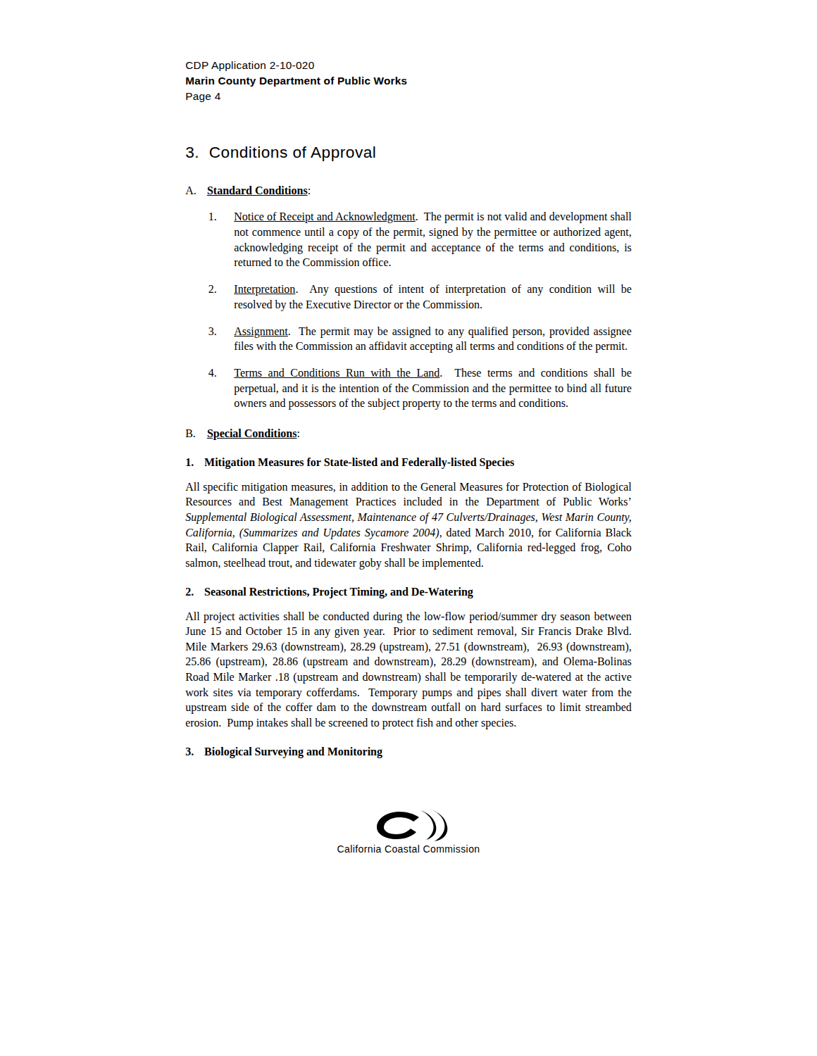CDP Application 2-10-020
Marin County Department of Public Works
Page 4
3. Conditions of Approval
A. Standard Conditions:
1. Notice of Receipt and Acknowledgment. The permit is not valid and development shall not commence until a copy of the permit, signed by the permittee or authorized agent, acknowledging receipt of the permit and acceptance of the terms and conditions, is returned to the Commission office.
2. Interpretation. Any questions of intent of interpretation of any condition will be resolved by the Executive Director or the Commission.
3. Assignment. The permit may be assigned to any qualified person, provided assignee files with the Commission an affidavit accepting all terms and conditions of the permit.
4. Terms and Conditions Run with the Land. These terms and conditions shall be perpetual, and it is the intention of the Commission and the permittee to bind all future owners and possessors of the subject property to the terms and conditions.
B. Special Conditions:
1. Mitigation Measures for State-listed and Federally-listed Species
All specific mitigation measures, in addition to the General Measures for Protection of Biological Resources and Best Management Practices included in the Department of Public Works’ Supplemental Biological Assessment, Maintenance of 47 Culverts/Drainages, West Marin County, California, (Summarizes and Updates Sycamore 2004), dated March 2010, for California Black Rail, California Clapper Rail, California Freshwater Shrimp, California red-legged frog, Coho salmon, steelhead trout, and tidewater goby shall be implemented.
2. Seasonal Restrictions, Project Timing, and De-Watering
All project activities shall be conducted during the low-flow period/summer dry season between June 15 and October 15 in any given year. Prior to sediment removal, Sir Francis Drake Blvd. Mile Markers 29.63 (downstream), 28.29 (upstream), 27.51 (downstream), 26.93 (downstream), 25.86 (upstream), 28.86 (upstream and downstream), 28.29 (downstream), and Olema-Bolinas Road Mile Marker .18 (upstream and downstream) shall be temporarily de-watered at the active work sites via temporary cofferdams. Temporary pumps and pipes shall divert water from the upstream side of the coffer dam to the downstream outfall on hard surfaces to limit streambed erosion. Pump intakes shall be screened to protect fish and other species.
3. Biological Surveying and Monitoring
California Coastal Commission